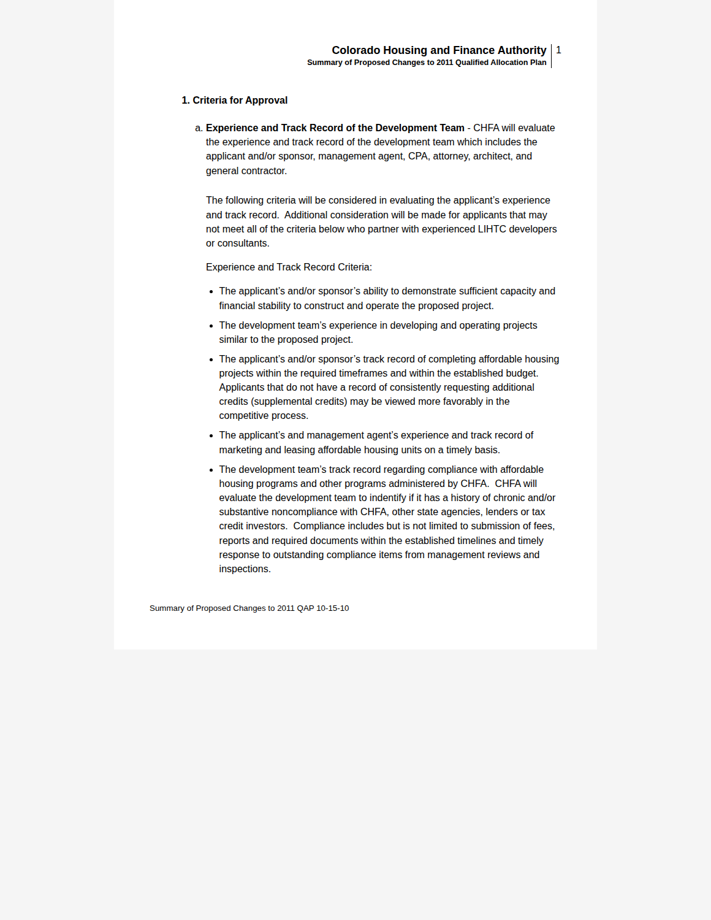Colorado Housing and Finance Authority
Summary of Proposed Changes to 2011 Qualified Allocation Plan
1
Criteria for Approval
Experience and Track Record of the Development Team - CHFA will evaluate the experience and track record of the development team which includes the applicant and/or sponsor, management agent, CPA, attorney, architect, and general contractor.
The following criteria will be considered in evaluating the applicant’s experience and track record. Additional consideration will be made for applicants that may not meet all of the criteria below who partner with experienced LIHTC developers or consultants.
Experience and Track Record Criteria:
The applicant’s and/or sponsor’s ability to demonstrate sufficient capacity and financial stability to construct and operate the proposed project.
The development team’s experience in developing and operating projects similar to the proposed project.
The applicant’s and/or sponsor’s track record of completing affordable housing projects within the required timeframes and within the established budget. Applicants that do not have a record of consistently requesting additional credits (supplemental credits) may be viewed more favorably in the competitive process.
The applicant’s and management agent’s experience and track record of marketing and leasing affordable housing units on a timely basis.
The development team’s track record regarding compliance with affordable housing programs and other programs administered by CHFA. CHFA will evaluate the development team to indentify if it has a history of chronic and/or substantive noncompliance with CHFA, other state agencies, lenders or tax credit investors. Compliance includes but is not limited to submission of fees, reports and required documents within the established timelines and timely response to outstanding compliance items from management reviews and inspections.
Summary of Proposed Changes to 2011 QAP 10-15-10